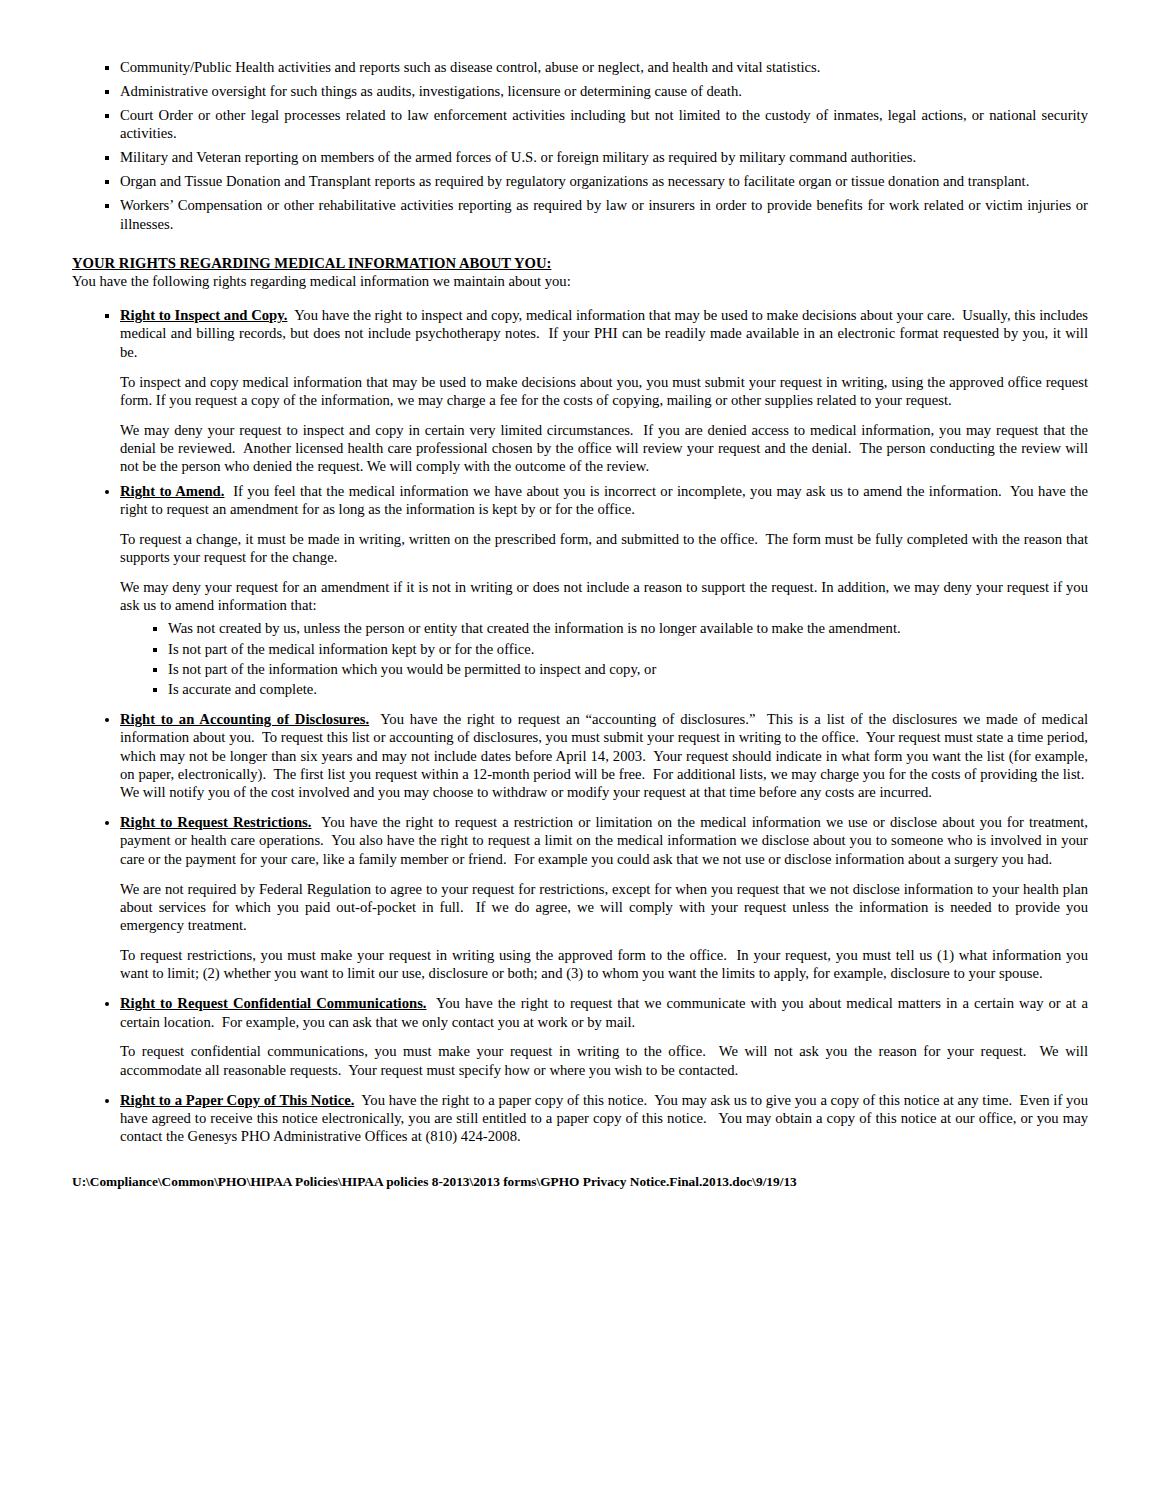Community/Public Health activities and reports such as disease control, abuse or neglect, and health and vital statistics.
Administrative oversight for such things as audits, investigations, licensure or determining cause of death.
Court Order or other legal processes related to law enforcement activities including but not limited to the custody of inmates, legal actions, or national security activities.
Military and Veteran reporting on members of the armed forces of U.S. or foreign military as required by military command authorities.
Organ and Tissue Donation and Transplant reports as required by regulatory organizations as necessary to facilitate organ or tissue donation and transplant.
Workers’ Compensation or other rehabilitative activities reporting as required by law or insurers in order to provide benefits for work related or victim injuries or illnesses.
Your Rights Regarding Medical Information About You:
You have the following rights regarding medical information we maintain about you:
Right to Inspect and Copy. You have the right to inspect and copy, medical information that may be used to make decisions about your care. Usually, this includes medical and billing records, but does not include psychotherapy notes. If your PHI can be readily made available in an electronic format requested by you, it will be.
To inspect and copy medical information that may be used to make decisions about you, you must submit your request in writing, using the approved office request form. If you request a copy of the information, we may charge a fee for the costs of copying, mailing or other supplies related to your request.
We may deny your request to inspect and copy in certain very limited circumstances. If you are denied access to medical information, you may request that the denial be reviewed. Another licensed health care professional chosen by the office will review your request and the denial. The person conducting the review will not be the person who denied the request. We will comply with the outcome of the review.
Right to Amend. If you feel that the medical information we have about you is incorrect or incomplete, you may ask us to amend the information. You have the right to request an amendment for as long as the information is kept by or for the office.
To request a change, it must be made in writing, written on the prescribed form, and submitted to the office. The form must be fully completed with the reason that supports your request for the change.
We may deny your request for an amendment if it is not in writing or does not include a reason to support the request. In addition, we may deny your request if you ask us to amend information that:
Was not created by us, unless the person or entity that created the information is no longer available to make the amendment.
Is not part of the medical information kept by or for the office.
Is not part of the information which you would be permitted to inspect and copy, or
Is accurate and complete.
Right to an Accounting of Disclosures. You have the right to request an “accounting of disclosures.” This is a list of the disclosures we made of medical information about you. To request this list or accounting of disclosures, you must submit your request in writing to the office. Your request must state a time period, which may not be longer than six years and may not include dates before April 14, 2003. Your request should indicate in what form you want the list (for example, on paper, electronically). The first list you request within a 12-month period will be free. For additional lists, we may charge you for the costs of providing the list. We will notify you of the cost involved and you may choose to withdraw or modify your request at that time before any costs are incurred.
Right to Request Restrictions. You have the right to request a restriction or limitation on the medical information we use or disclose about you for treatment, payment or health care operations. You also have the right to request a limit on the medical information we disclose about you to someone who is involved in your care or the payment for your care, like a family member or friend. For example you could ask that we not use or disclose information about a surgery you had.
We are not required by Federal Regulation to agree to your request for restrictions, except for when you request that we not disclose information to your health plan about services for which you paid out-of-pocket in full. If we do agree, we will comply with your request unless the information is needed to provide you emergency treatment.
To request restrictions, you must make your request in writing using the approved form to the office. In your request, you must tell us (1) what information you want to limit; (2) whether you want to limit our use, disclosure or both; and (3) to whom you want the limits to apply, for example, disclosure to your spouse.
Right to Request Confidential Communications. You have the right to request that we communicate with you about medical matters in a certain way or at a certain location. For example, you can ask that we only contact you at work or by mail.
To request confidential communications, you must make your request in writing to the office. We will not ask you the reason for your request. We will accommodate all reasonable requests. Your request must specify how or where you wish to be contacted.
Right to a Paper Copy of This Notice. You have the right to a paper copy of this notice. You may ask us to give you a copy of this notice at any time. Even if you have agreed to receive this notice electronically, you are still entitled to a paper copy of this notice. You may obtain a copy of this notice at our office, or you may contact the Genesys PHO Administrative Offices at (810) 424-2008.
U:\Compliance\Common\PHO\HIPAA Policies\HIPAA policies 8-2013\2013 forms\GPHO Privacy Notice.Final.2013.doc\9/19/13